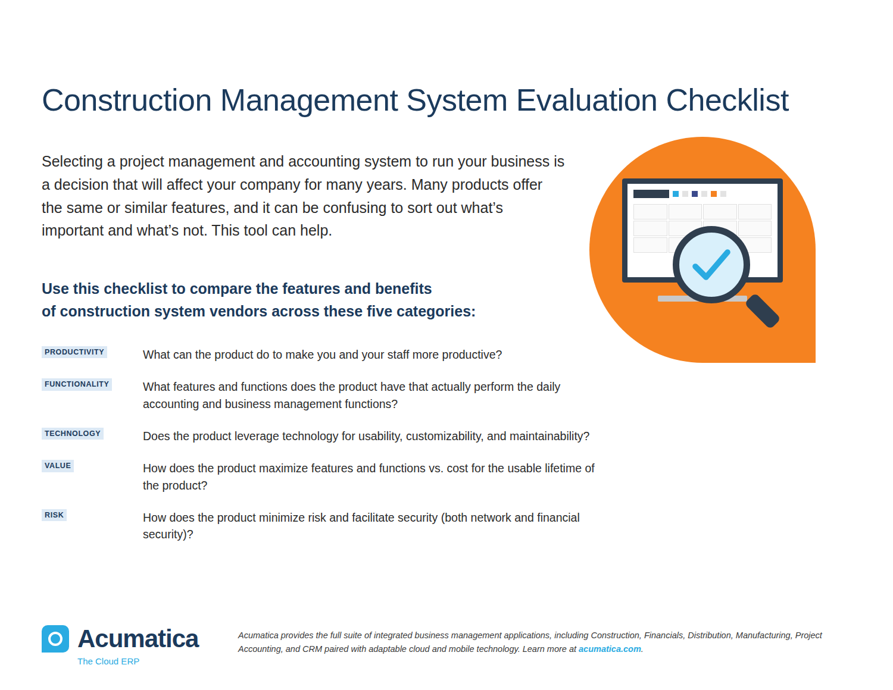Construction Management System Evaluation Checklist
Selecting a project management and accounting system to run your business is a decision that will affect your company for many years. Many products offer the same or similar features, and it can be confusing to sort out what’s important and what’s not. This tool can help.
Use this checklist to compare the features and benefits
of construction system vendors across these five categories:
| PRODUCTIVITY | What can the product do to make you and your staff more productive? |
| FUNCTIONALITY | What features and functions does the product have that actually perform the daily accounting and business management functions? |
| TECHNOLOGY | Does the product leverage technology for usability, customizability, and maintainability? |
| VALUE | How does the product maximize features and functions vs. cost for the usable lifetime of the product? |
| RISK | How does the product minimize risk and facilitate security (both network and financial security)? |
Acumatica
The Cloud ERP
Acumatica provides the full suite of integrated business management applications, including Construction, Financials, Distribution, Manufacturing, Project Accounting, and CRM paired with adaptable cloud and mobile technology. Learn more at acumatica.com.